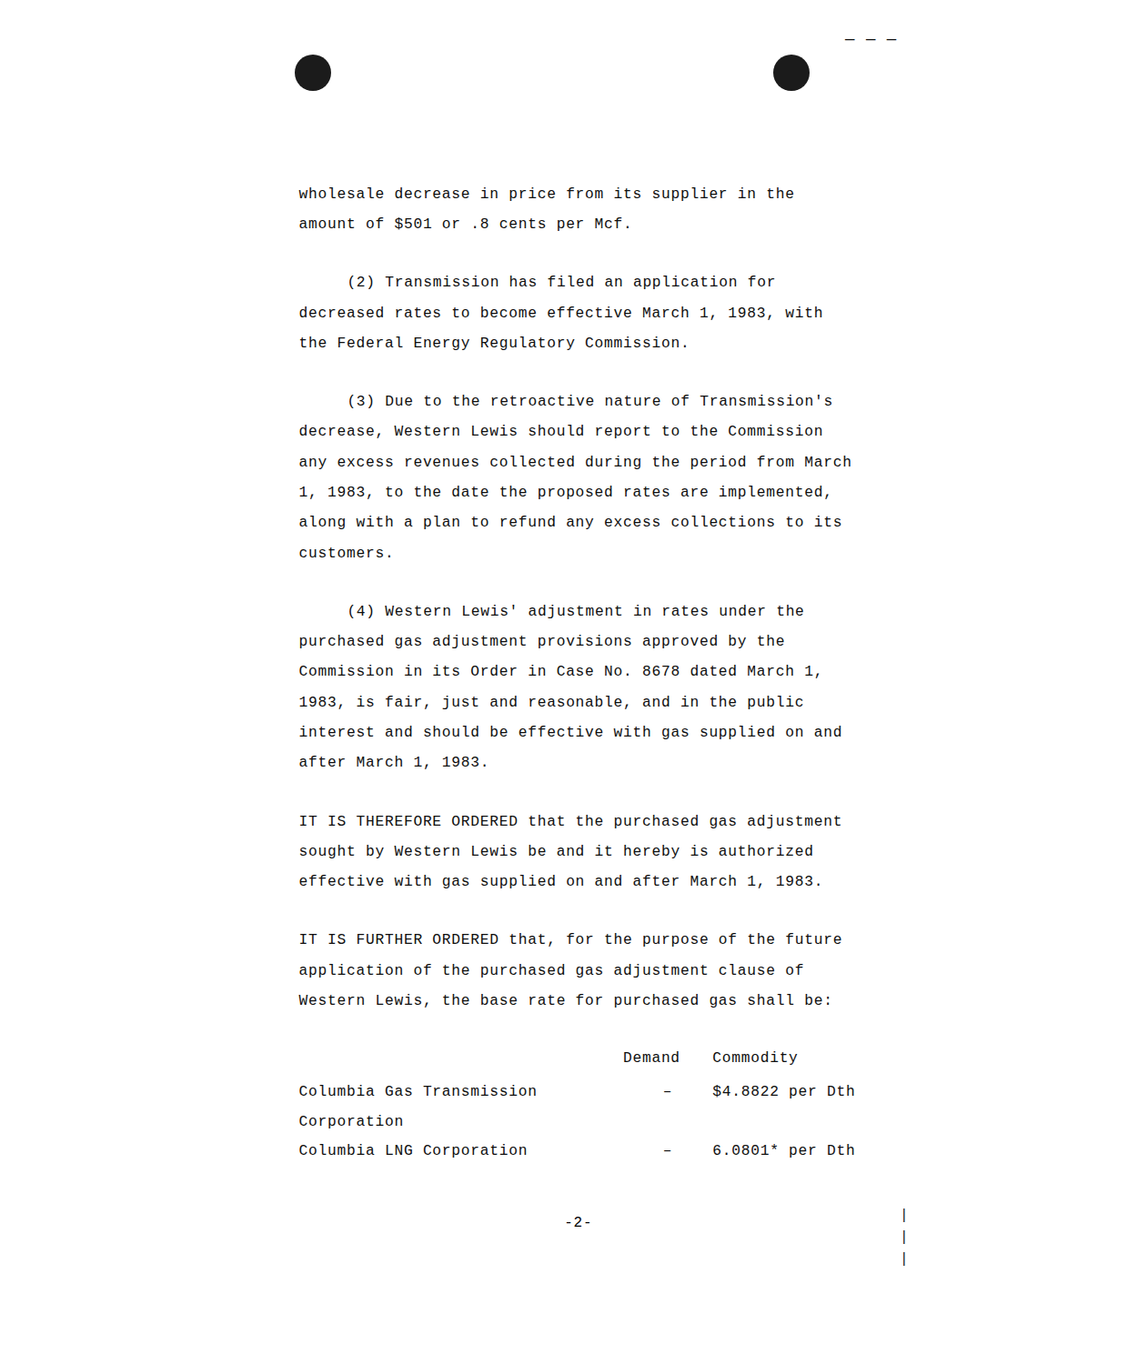— — —
wholesale decrease in price from its supplier in the amount of $501 or .8 cents per Mcf.
(2) Transmission has filed an application for decreased rates to become effective March 1, 1983, with the Federal Energy Regulatory Commission.
(3) Due to the retroactive nature of Transmission's decrease, Western Lewis should report to the Commission any excess revenues collected during the period from March 1, 1983, to the date the proposed rates are implemented, along with a plan to refund any excess collections to its customers.
(4) Western Lewis' adjustment in rates under the purchased gas adjustment provisions approved by the Commission in its Order in Case No. 8678 dated March 1, 1983, is fair, just and reasonable, and in the public interest and should be effective with gas supplied on and after March 1, 1983.
IT IS THEREFORE ORDERED that the purchased gas adjustment sought by Western Lewis be and it hereby is authorized effective with gas supplied on and after March 1, 1983.
IT IS FURTHER ORDERED that, for the purpose of the future application of the purchased gas adjustment clause of Western Lewis, the base rate for purchased gas shall be:
| | Demand | Commodity |
| --- | --- | --- |
| Columbia Gas Transmission Corporation | – | $4.8822 per Dth |
| Columbia LNG Corporation | – | 6.0801* per Dth |
-2-
|
|
|